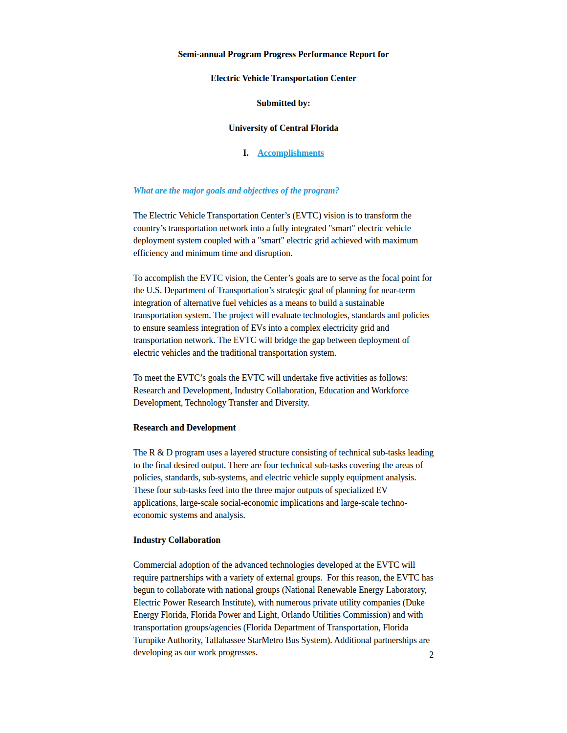Semi-annual Program Progress Performance Report for
Electric Vehicle Transportation Center
Submitted by:
University of Central Florida
I. Accomplishments
What are the major goals and objectives of the program?
The Electric Vehicle Transportation Center’s (EVTC) vision is to transform the country’s transportation network into a fully integrated "smart" electric vehicle deployment system coupled with a "smart" electric grid achieved with maximum efficiency and minimum time and disruption.
To accomplish the EVTC vision, the Center’s goals are to serve as the focal point for the U.S. Department of Transportation’s strategic goal of planning for near-term integration of alternative fuel vehicles as a means to build a sustainable transportation system. The project will evaluate technologies, standards and policies to ensure seamless integration of EVs into a complex electricity grid and transportation network. The EVTC will bridge the gap between deployment of electric vehicles and the traditional transportation system.
To meet the EVTC’s goals the EVTC will undertake five activities as follows: Research and Development, Industry Collaboration, Education and Workforce Development, Technology Transfer and Diversity.
Research and Development
The R & D program uses a layered structure consisting of technical sub-tasks leading to the final desired output. There are four technical sub-tasks covering the areas of policies, standards, sub-systems, and electric vehicle supply equipment analysis. These four sub-tasks feed into the three major outputs of specialized EV applications, large-scale social-economic implications and large-scale techno-economic systems and analysis.
Industry Collaboration
Commercial adoption of the advanced technologies developed at the EVTC will require partnerships with a variety of external groups. For this reason, the EVTC has begun to collaborate with national groups (National Renewable Energy Laboratory, Electric Power Research Institute), with numerous private utility companies (Duke Energy Florida, Florida Power and Light, Orlando Utilities Commission) and with transportation groups/agencies (Florida Department of Transportation, Florida Turnpike Authority, Tallahassee StarMetro Bus System). Additional partnerships are developing as our work progresses.
2